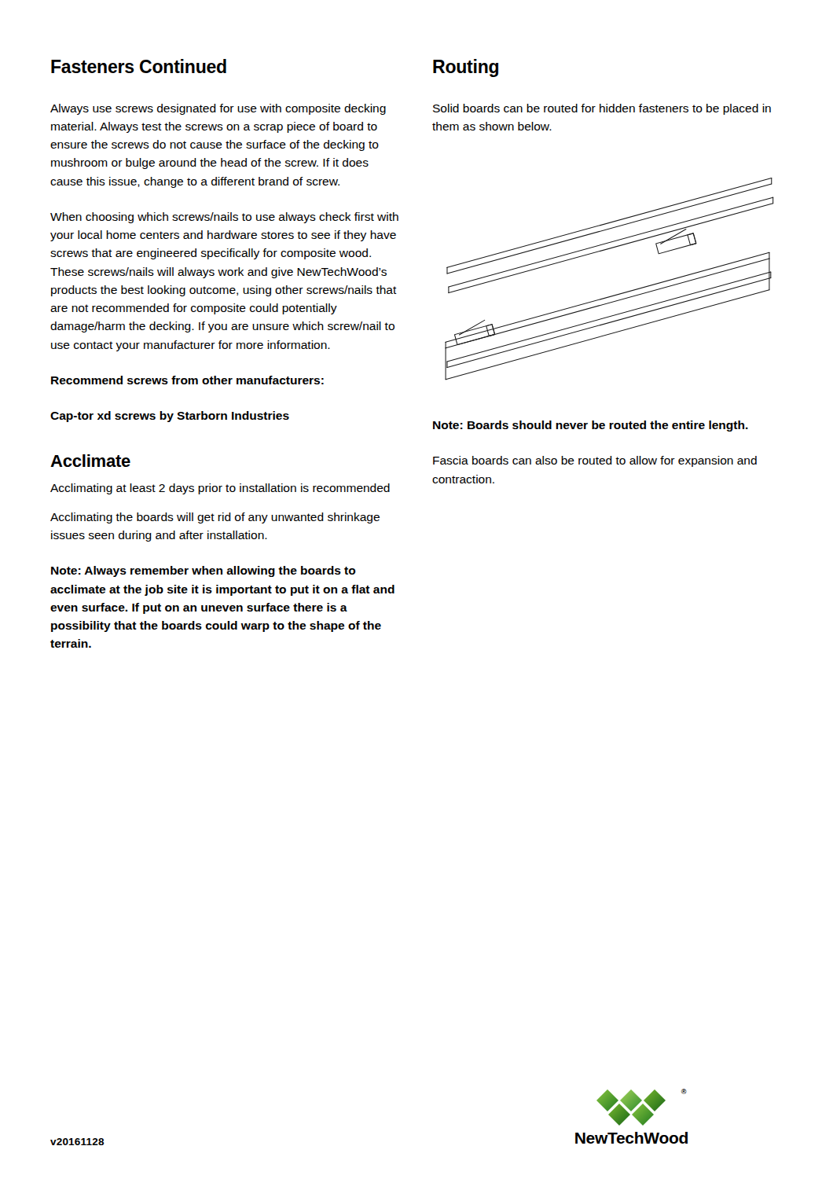Fasteners Continued
Always use screws designated for use with composite decking material. Always test the screws on a scrap piece of board to ensure the screws do not cause the surface of the decking to mushroom or bulge around the head of the screw. If it does cause this issue, change to a different brand of screw.
When choosing which screws/nails to use always check first with your local home centers and hardware stores to see if they have screws that are engineered specifically for composite wood. These screws/nails will always work and give NewTechWood’s products the best looking outcome, using other screws/nails that are not recommended for composite could potentially damage/harm the decking. If you are unsure which screw/nail to use contact your manufacturer for more information.
Recommend screws from other manufacturers:
Cap-tor xd screws by Starborn Industries
Acclimate
Acclimating at least 2 days prior to installation is recommended
Acclimating the boards will get rid of any unwanted shrinkage issues seen during and after installation.
Note: Always remember when allowing the boards to acclimate at the job site it is important to put it on a flat and even surface. If put on an uneven surface there is a possibility that the boards could warp to the shape of the terrain.
Routing
Solid boards can be routed for hidden fasteners to be placed in them as shown below.
Note: Boards should never be routed the entire length.
Fascia boards can also be routed to allow for expansion and contraction.
v20161128
®
NewTechWood